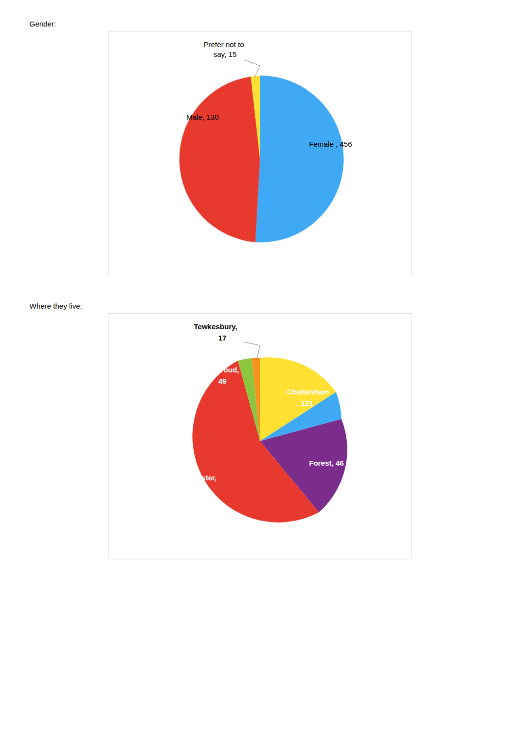Gender:
Female , 456 Male, 130 Prefer not to say, 15
Where they live:
Cheltenham , 121 Forest, 46 Gloucester, 329 Stroud, 49 Tewkesbury, 17